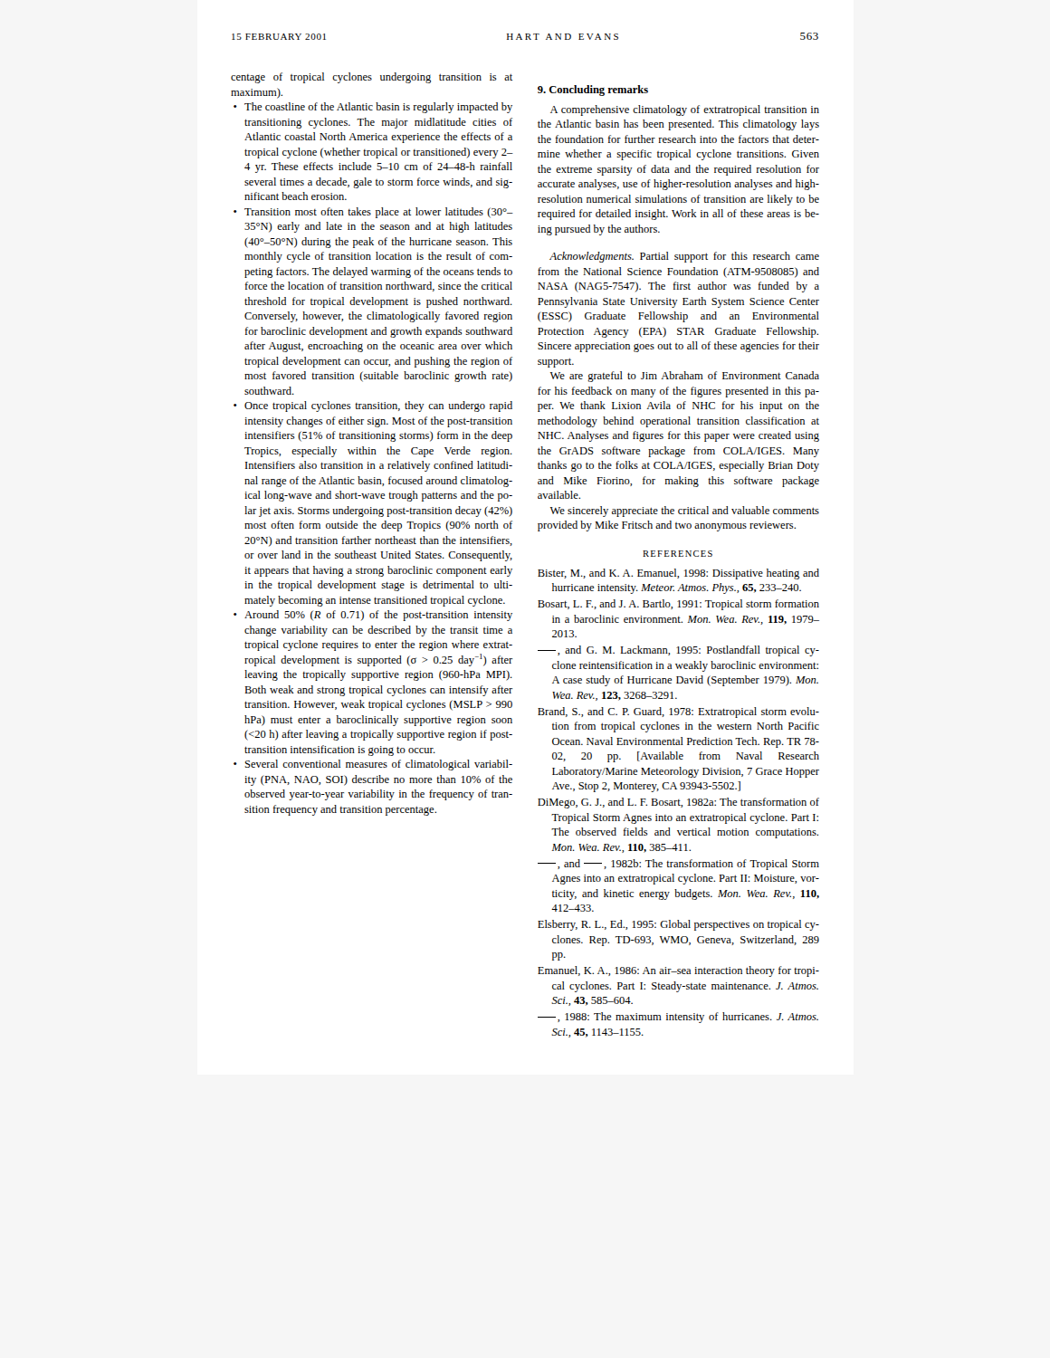15 February 2001
Hart and Evans
563
centage of tropical cyclones undergoing transition is at maximum).
The coastline of the Atlantic basin is regularly impacted by transitioning cyclones. The major midlatitude cities of Atlantic coastal North America experience the effects of a tropical cyclone (whether tropical or transitioned) every 2–4 yr. These effects include 5–10 cm of 24–48-h rainfall several times a decade, gale to storm force winds, and significant beach erosion.
Transition most often takes place at lower latitudes (30°–35°N) early and late in the season and at high latitudes (40°–50°N) during the peak of the hurricane season. This monthly cycle of transition location is the result of competing factors. The delayed warming of the oceans tends to force the location of transition northward, since the critical threshold for tropical development is pushed northward. Conversely, however, the climatologically favored region for baroclinic development and growth expands southward after August, encroaching on the oceanic area over which tropical development can occur, and pushing the region of most favored transition (suitable baroclinic growth rate) southward.
Once tropical cyclones transition, they can undergo rapid intensity changes of either sign. Most of the post-transition intensifiers (51% of transitioning storms) form in the deep Tropics, especially within the Cape Verde region. Intensifiers also transition in a relatively confined latitudinal range of the Atlantic basin, focused around climatological long-wave and short-wave trough patterns and the polar jet axis. Storms undergoing post-transition decay (42%) most often form outside the deep Tropics (90% north of 20°N) and transition farther northeast than the intensifiers, or over land in the southeast United States. Consequently, it appears that having a strong baroclinic component early in the tropical development stage is detrimental to ultimately becoming an intense transitioned tropical cyclone.
Around 50% (R of 0.71) of the post-transition intensity change variability can be described by the transit time a tropical cyclone requires to enter the region where extratropical development is supported (σ > 0.25 day−1) after leaving the tropically supportive region (960-hPa MPI). Both weak and strong tropical cyclones can intensify after transition. However, weak tropical cyclones (MSLP > 990 hPa) must enter a baroclinically supportive region soon (<20 h) after leaving a tropically supportive region if post-transition intensification is going to occur.
Several conventional measures of climatological variability (PNA, NAO, SOI) describe no more than 10% of the observed year-to-year variability in the frequency of transition frequency and transition percentage.
9. Concluding remarks
A comprehensive climatology of extratropical transition in the Atlantic basin has been presented. This climatology lays the foundation for further research into the factors that determine whether a specific tropical cyclone transitions. Given the extreme sparsity of data and the required resolution for accurate analyses, use of higher-resolution analyses and high-resolution numerical simulations of transition are likely to be required for detailed insight. Work in all of these areas is being pursued by the authors.
Acknowledgments. Partial support for this research came from the National Science Foundation (ATM-9508085) and NASA (NAG5-7547). The first author was funded by a Pennsylvania State University Earth System Science Center (ESSC) Graduate Fellowship and an Environmental Protection Agency (EPA) STAR Graduate Fellowship. Sincere appreciation goes out to all of these agencies for their support.
We are grateful to Jim Abraham of Environment Canada for his feedback on many of the figures presented in this paper. We thank Lixion Avila of NHC for his input on the methodology behind operational transition classification at NHC. Analyses and figures for this paper were created using the GrADS software package from COLA/IGES. Many thanks go to the folks at COLA/IGES, especially Brian Doty and Mike Fiorino, for making this software package available.
We sincerely appreciate the critical and valuable comments provided by Mike Fritsch and two anonymous reviewers.
REFERENCES
Bister, M., and K. A. Emanuel, 1998: Dissipative heating and hurricane intensity. Meteor. Atmos. Phys., 65, 233–240.
Bosart, L. F., and J. A. Bartlo, 1991: Tropical storm formation in a baroclinic environment. Mon. Wea. Rev., 119, 1979–2013.
, and G. M. Lackmann, 1995: Postlandfall tropical cyclone reintensification in a weakly baroclinic environment: A case study of Hurricane David (September 1979). Mon. Wea. Rev., 123, 3268–3291.
Brand, S., and C. P. Guard, 1978: Extratropical storm evolution from tropical cyclones in the western North Pacific Ocean. Naval Environmental Prediction Tech. Rep. TR 78-02, 20 pp. [Available from Naval Research Laboratory/Marine Meteorology Division, 7 Grace Hopper Ave., Stop 2, Monterey, CA 93943-5502.]
DiMego, G. J., and L. F. Bosart, 1982a: The transformation of Tropical Storm Agnes into an extratropical cyclone. Part I: The observed fields and vertical motion computations. Mon. Wea. Rev., 110, 385–411.
, and , 1982b: The transformation of Tropical Storm Agnes into an extratropical cyclone. Part II: Moisture, vorticity, and kinetic energy budgets. Mon. Wea. Rev., 110, 412–433.
Elsberry, R. L., Ed., 1995: Global perspectives on tropical cyclones. Rep. TD-693, WMO, Geneva, Switzerland, 289 pp.
Emanuel, K. A., 1986: An air–sea interaction theory for tropical cyclones. Part I: Steady-state maintenance. J. Atmos. Sci., 43, 585–604.
, 1988: The maximum intensity of hurricanes. J. Atmos. Sci., 45, 1143–1155.